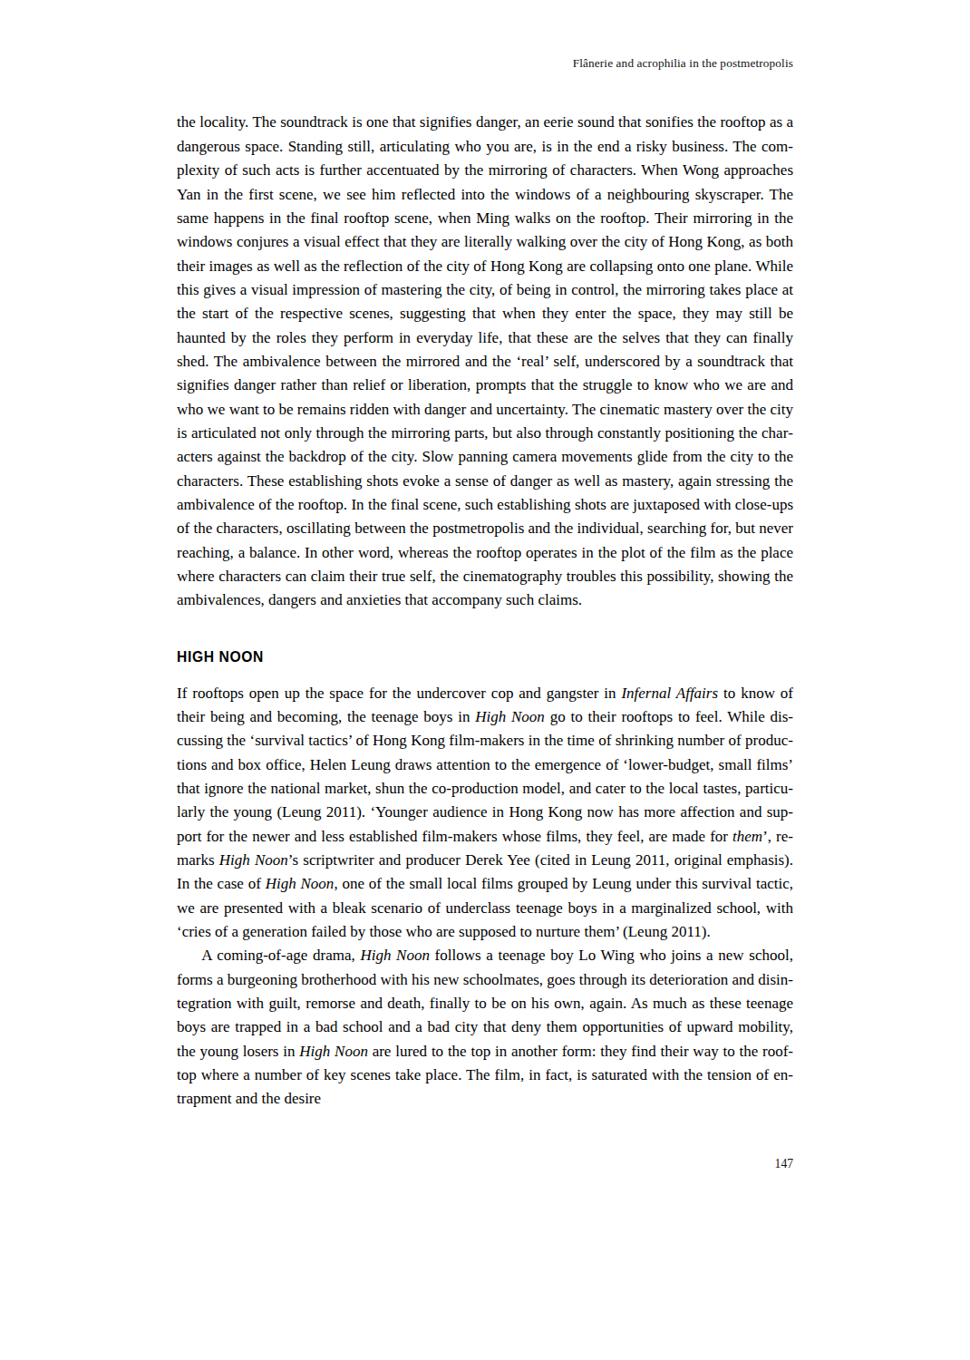Flânerie and acrophilia in the postmetropolis
the locality. The soundtrack is one that signifies danger, an eerie sound that sonifies the rooftop as a dangerous space. Standing still, articulating who you are, is in the end a risky business. The complexity of such acts is further accentuated by the mirroring of characters. When Wong approaches Yan in the first scene, we see him reflected into the windows of a neighbouring skyscraper. The same happens in the final rooftop scene, when Ming walks on the rooftop. Their mirroring in the windows conjures a visual effect that they are literally walking over the city of Hong Kong, as both their images as well as the reflection of the city of Hong Kong are collapsing onto one plane. While this gives a visual impression of mastering the city, of being in control, the mirroring takes place at the start of the respective scenes, suggesting that when they enter the space, they may still be haunted by the roles they perform in everyday life, that these are the selves that they can finally shed. The ambivalence between the mirrored and the ‘real’ self, underscored by a soundtrack that signifies danger rather than relief or liberation, prompts that the struggle to know who we are and who we want to be remains ridden with danger and uncertainty. The cinematic mastery over the city is articulated not only through the mirroring parts, but also through constantly positioning the characters against the backdrop of the city. Slow panning camera movements glide from the city to the characters. These establishing shots evoke a sense of danger as well as mastery, again stressing the ambivalence of the rooftop. In the final scene, such establishing shots are juxtaposed with close-ups of the characters, oscillating between the postmetropolis and the individual, searching for, but never reaching, a balance. In other word, whereas the rooftop operates in the plot of the film as the place where characters can claim their true self, the cinematography troubles this possibility, showing the ambivalences, dangers and anxieties that accompany such claims.
High Noon
If rooftops open up the space for the undercover cop and gangster in Infernal Affairs to know of their being and becoming, the teenage boys in High Noon go to their rooftops to feel. While discussing the ‘survival tactics’ of Hong Kong film-makers in the time of shrinking number of productions and box office, Helen Leung draws attention to the emergence of ‘lower-budget, small films’ that ignore the national market, shun the co-production model, and cater to the local tastes, particularly the young (Leung 2011). ‘Younger audience in Hong Kong now has more affection and support for the newer and less established film-makers whose films, they feel, are made for them’, remarks High Noon’s scriptwriter and producer Derek Yee (cited in Leung 2011, original emphasis). In the case of High Noon, one of the small local films grouped by Leung under this survival tactic, we are presented with a bleak scenario of underclass teenage boys in a marginalized school, with ‘cries of a generation failed by those who are supposed to nurture them’ (Leung 2011).
A coming-of-age drama, High Noon follows a teenage boy Lo Wing who joins a new school, forms a burgeoning brotherhood with his new schoolmates, goes through its deterioration and disintegration with guilt, remorse and death, finally to be on his own, again. As much as these teenage boys are trapped in a bad school and a bad city that deny them opportunities of upward mobility, the young losers in High Noon are lured to the top in another form: they find their way to the rooftop where a number of key scenes take place. The film, in fact, is saturated with the tension of entrapment and the desire
147